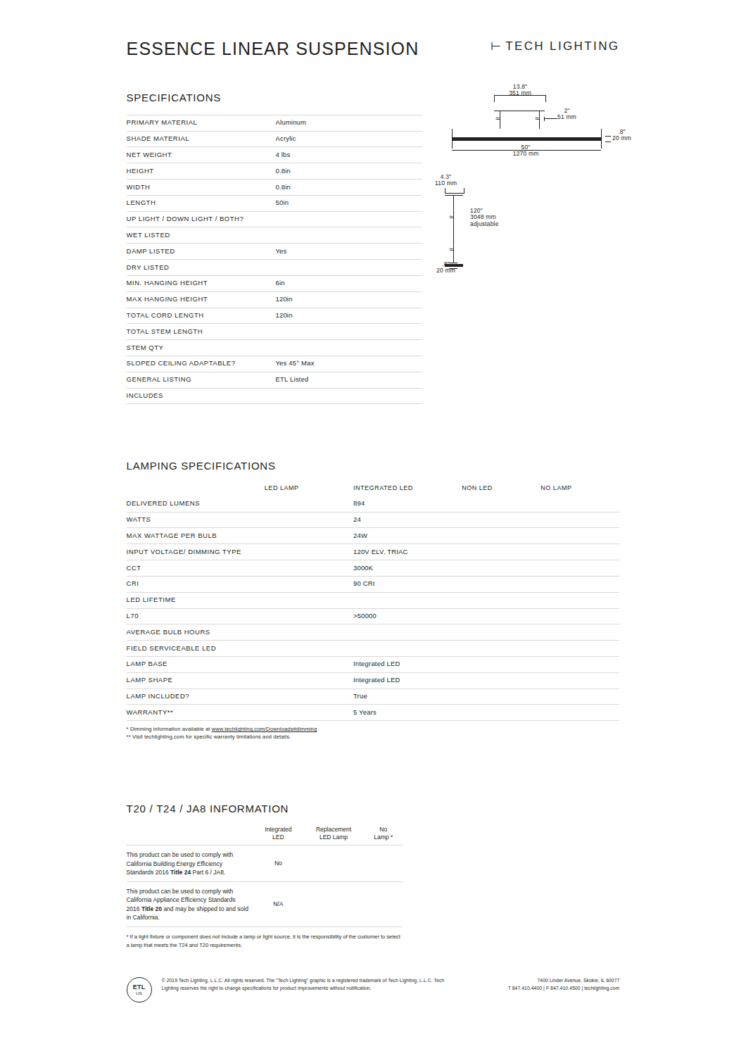Essence Linear Suspension
⊢TECH LIGHTING
Specifications
| Primary Material | Aluminum |
| Shade Material | Acrylic |
| Net Weight | 4 lbs |
| Height | 0.8in |
| Width | 0.8in |
| Length | 50in |
| Up Light / Down Light / Both? | |
| Wet Listed | |
| Damp Listed | Yes |
| Dry Listed | |
| Min. Hanging Height | 6in |
| Max Hanging Height | 120in |
| Total Cord Length | 120in |
| Total Stem Length | |
| Stem Qty | |
| Sloped Ceiling Adaptable? | Yes 45° Max |
| General Listing | ETL Listed |
| Includes | |
13.8"351 mm
≈
≈
2"51 mm
50"1270 mm
.8"20 mm
4.3"110 mm
≈
≈
120"3048 mm adjustable
.8"20 mm
Lamping Specifications
| | LED Lamp | Integrated LED | Non LED | No Lamp |
| --- | --- | --- | --- | --- |
| Delivered Lumens | | 894 | | |
| Watts | | 24 | | |
| Max Wattage Per Bulb | | 24W | | |
| Input Voltage/ Dimming Type | | 120V ELV, TRIAC | | |
| CCT | | 3000K | | |
| CRI | | 90 CRI | | |
| LED Lifetime | | | | |
| L70 | | >50000 | | |
| Average Bulb Hours | | | | |
| Field Serviceable LED | | | | |
| Lamp Base | | Integrated LED | | |
| Lamp Shape | | Integrated LED | | |
| Lamp Included? | | True | | |
| Warranty** | | 5 Years | | |
* Dimming information available at www.techlighting.com/Downloads#dimming
** Visit techlighting.com for specific warranty limitations and details.
T20 / T24 / JA8 Information
| | Integrated LED | Replacement LED Lamp | No Lamp * |
| --- | --- | --- | --- |
| This product can be used to comply with California Building Energy Efficiency Standards 2016 Title 24 Part 6 / JA8. | No | | |
| This product can be used to comply with California Appliance Efficiency Standards 2016 Title 20 and may be shipped to and sold in California. | N/A | | |
* If a light fixture or component does not include a lamp or light source, it is the responsibility of the customer to select a lamp that meets the T24 and T20 requirements.
ETL US
© 2019 Tech Lighting, L.L.C. All rights reserved. The "Tech Lighting" graphic is a registered trademark of Tech Lighting, L.L.C. Tech
Lighting reserves the right to change specifications for product improvements without notification.
7400 Linder Avenue, Skokie, IL 60077
T 847.410.4400 | F 847.410.4500 | techlighting.com